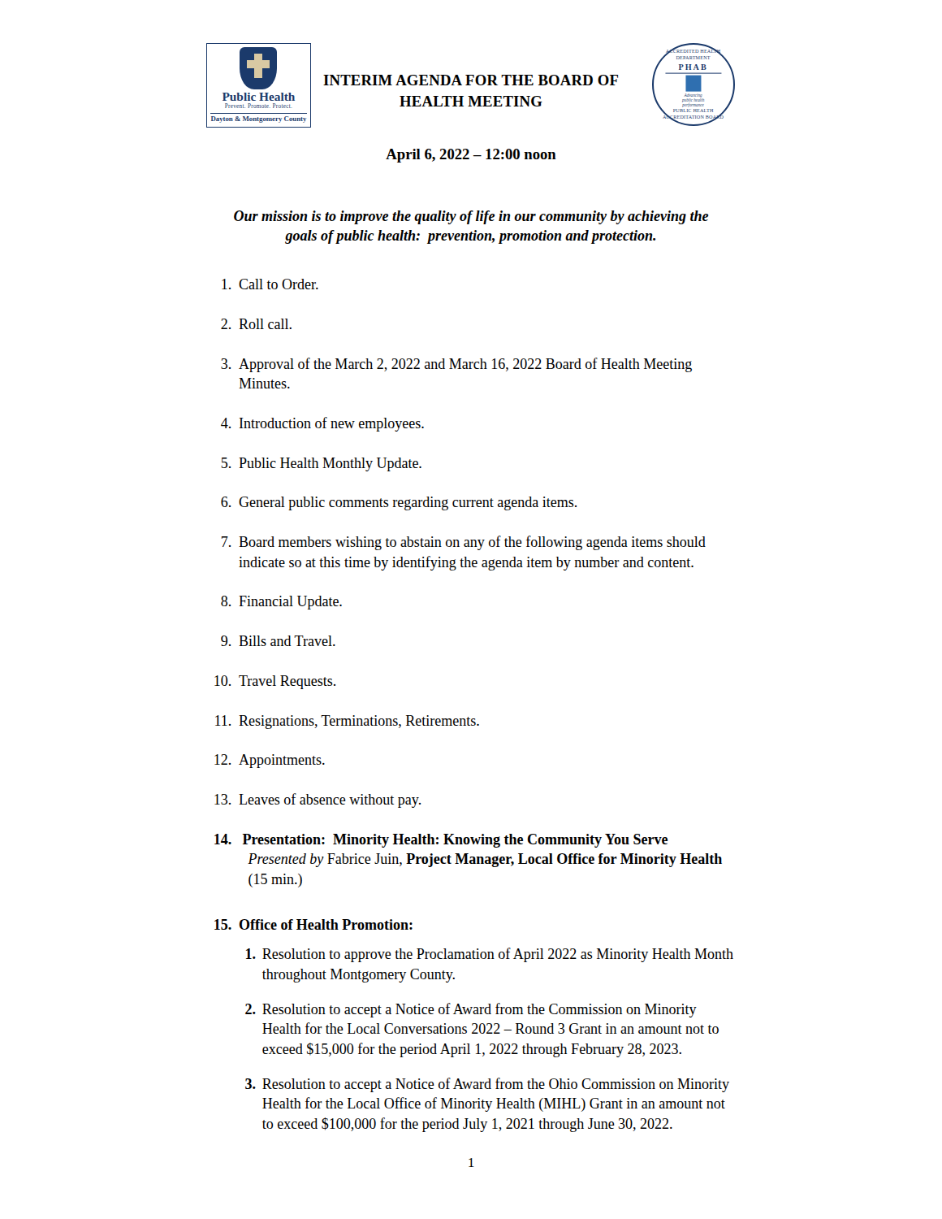Public Health
Prevent. Promote. Protect.
Dayton & Montgomery County
ACCREDITED HEALTH DEPARTMENT PUBLIC HEALTH ACCREDITATION BOARD
PHAB
Advancing
public health
performance
INTERIM AGENDA FOR THE BOARD OF HEALTH MEETING
April 6, 2022 – 12:00 noon
Our mission is to improve the quality of life in our community by achieving the goals of public health: prevention, promotion and protection.
1. Call to Order.
2. Roll call.
3. Approval of the March 2, 2022 and March 16, 2022 Board of Health Meeting Minutes.
4. Introduction of new employees.
5. Public Health Monthly Update.
6. General public comments regarding current agenda items.
7. Board members wishing to abstain on any of the following agenda items should indicate so at this time by identifying the agenda item by number and content.
8. Financial Update.
9. Bills and Travel.
10. Travel Requests.
11. Resignations, Terminations, Retirements.
12. Appointments.
13. Leaves of absence without pay.
14. Presentation: Minority Health: Knowing the Community You Serve Presented by Fabrice Juin, Project Manager, Local Office for Minority Health (15 min.)
15. Office of Health Promotion:
1. Resolution to approve the Proclamation of April 2022 as Minority Health Month throughout Montgomery County.
2. Resolution to accept a Notice of Award from the Commission on Minority Health for the Local Conversations 2022 – Round 3 Grant in an amount not to exceed $15,000 for the period April 1, 2022 through February 28, 2023.
3. Resolution to accept a Notice of Award from the Ohio Commission on Minority Health for the Local Office of Minority Health (MIHL) Grant in an amount not to exceed $100,000 for the period July 1, 2021 through June 30, 2022.
1